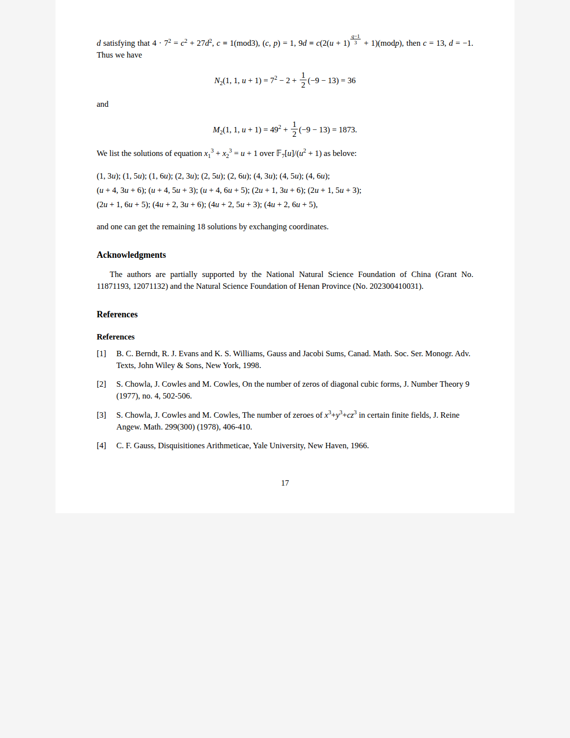d satisfying that 4 · 72 = c2 + 27d2, c ≡ 1(mod3), (c, p) = 1, 9d ≡ c(2(u + 1)q−13 + 1)(modp), then c = 13, d = −1. Thus we have
N2(1, 1, u + 1) = 72 − 2 + 12(−9 − 13) = 36
and
M2(1, 1, u + 1) = 492 + 12(−9 − 13) = 1873.
We list the solutions of equation x13 + x23 = u + 1 over 𝔽7[u]/(u2 + 1) as belove:
(1, 3u); (1, 5u); (1, 6u); (2, 3u); (2, 5u); (2, 6u); (4, 3u); (4, 5u); (4, 6u);
(u + 4, 3u + 6); (u + 4, 5u + 3); (u + 4, 6u + 5); (2u + 1, 3u + 6); (2u + 1, 5u + 3);
(2u + 1, 6u + 5); (4u + 2, 3u + 6); (4u + 2, 5u + 3); (4u + 2, 6u + 5),
and one can get the remaining 18 solutions by exchanging coordinates.
Acknowledgments
The authors are partially supported by the National Natural Science Foundation of China (Grant No. 11871193, 12071132) and the Natural Science Foundation of Henan Province (No. 202300410031).
References
References
[1] B. C. Berndt, R. J. Evans and K. S. Williams, Gauss and Jacobi Sums, Canad. Math. Soc. Ser. Monogr. Adv. Texts, John Wiley & Sons, New York, 1998.
[2] S. Chowla, J. Cowles and M. Cowles, On the number of zeros of diagonal cubic forms, J. Number Theory 9 (1977), no. 4, 502-506.
[3] S. Chowla, J. Cowles and M. Cowles, The number of zeroes of x3+y3+cz3 in certain finite fields, J. Reine Angew. Math. 299(300) (1978), 406-410.
[4] C. F. Gauss, Disquisitiones Arithmeticae, Yale University, New Haven, 1966.
17